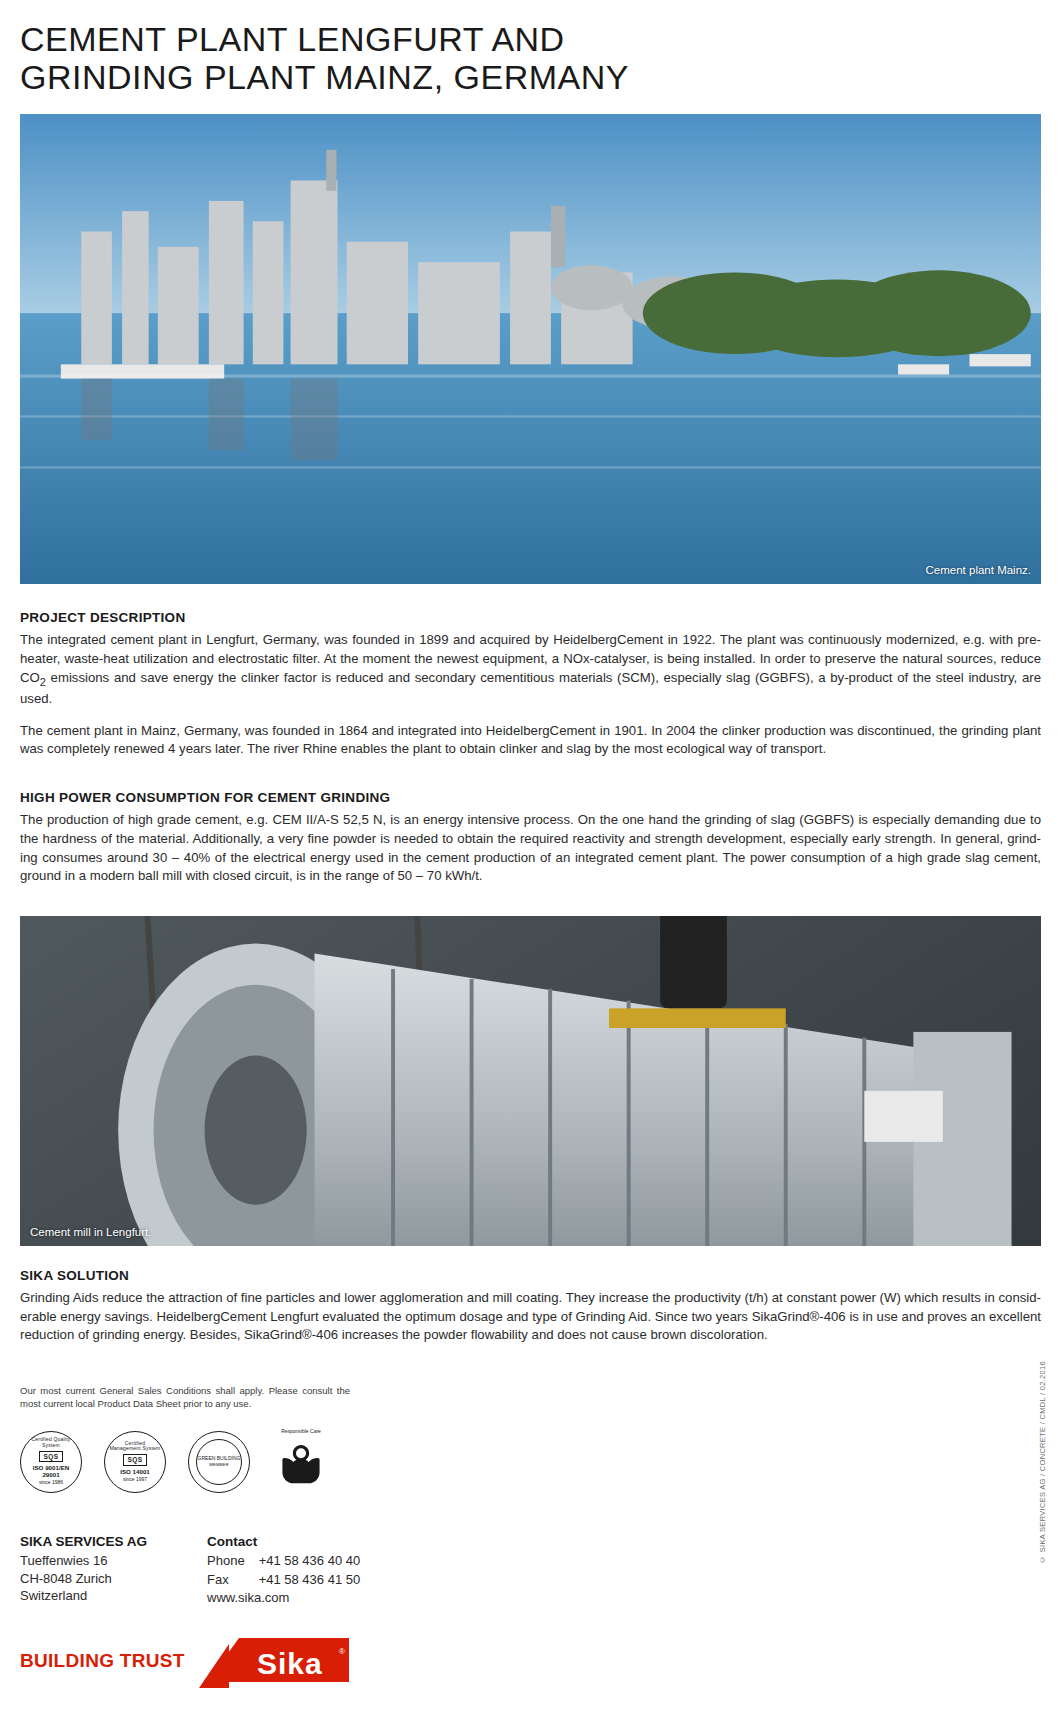Cement plant Lengfurt and
grinding plant Mainz, Germany
Cement plant Mainz. © HeidelbergCement AG
Project description
The integrated cement plant in Lengfurt, Germany, was founded in 1899 and acquired by HeidelbergCement in 1922. The plant was continuously modernized, e.g. with pre-heater, waste-heat utilization and electrostatic filter. At the moment the newest equipment, a NOx-catalyser, is being installed. In order to preserve the natural sources, reduce CO2 emissions and save energy the clinker factor is reduced and secondary cementitious materials (SCM), especially slag (GGBFS), a by-product of the steel industry, are used.
The cement plant in Mainz, Germany, was founded in 1864 and integrated into HeidelbergCement in 1901. In 2004 the clinker production was discontinued, the grinding plant was completely renewed 4 years later. The river Rhine enables the plant to obtain clinker and slag by the most ecological way of transport.
High power consumption for cement grinding
The production of high grade cement, e.g. CEM II/A-S 52,5 N, is an energy intensive process. On the one hand the grinding of slag (GGBFS) is especially demanding due to the hardness of the material. Additionally, a very fine powder is needed to obtain the required reactivity and strength development, especially early strength. In general, grinding consumes around 30 – 40% of the electrical energy used in the cement production of an integrated cement plant. The power consumption of a high grade slag cement, ground in a modern ball mill with closed circuit, is in the range of 50 – 70 kWh/t.
Cement mill in Lengfurt. © HeidelbergCement AG
Sika solution
Grinding Aids reduce the attraction of fine particles and lower agglomeration and mill coating. They increase the productivity (t/h) at constant power (W) which results in considerable energy savings. HeidelbergCement Lengfurt evaluated the optimum dosage and type of Grinding Aid. Since two years SikaGrind®-406 is in use and proves an excellent reduction of grinding energy. Besides, SikaGrind®-406 increases the powder flowability and does not cause brown discoloration.
© SIKA SERVICES AG / CONCRETE / CMDL / 02.2016
Our most current General Sales Conditions shall apply. Please consult the most current local Product Data Sheet prior to any use.
Certified Quality System SQS ISO 9001/EN 29001 since 1986
Certified Management System SQS ISO 14001 since 1997
GREEN BUILDING MEMBER
Responsible Care
Sika Services AG
Tueffenwies 16
CH-8048 Zurich
Switzerland
Contact
| Phone | +41 58 436 40 40 |
| Fax | +41 58 436 41 50 |
| www.sika.com |
Building Trust
Sika ®